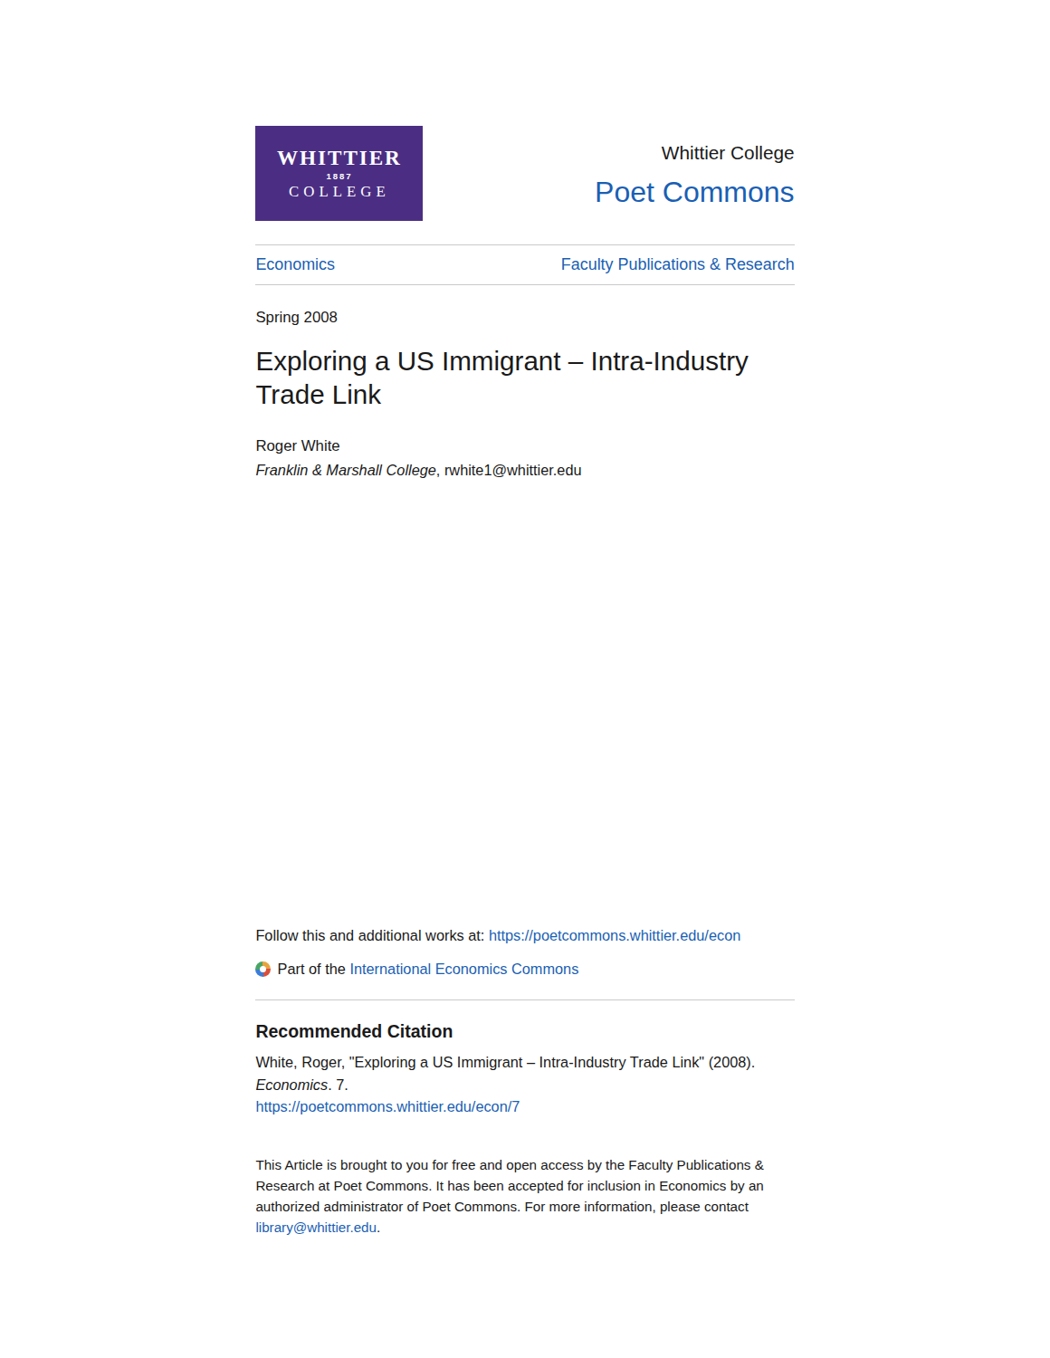WHITTIER 1887 COLLEGE
Whittier College
Poet Commons
Economics Faculty Publications & Research
Spring 2008
Exploring a US Immigrant – Intra-Industry Trade Link
Roger White
Franklin & Marshall College, rwhite1@whittier.edu
Follow this and additional works at: https://poetcommons.whittier.edu/econ
Part of the International Economics Commons
Recommended Citation
White, Roger, "Exploring a US Immigrant – Intra-Industry Trade Link" (2008). Economics. 7.
https://poetcommons.whittier.edu/econ/7
This Article is brought to you for free and open access by the Faculty Publications & Research at Poet Commons. It has been accepted for inclusion in Economics by an authorized administrator of Poet Commons. For more information, please contact library@whittier.edu.